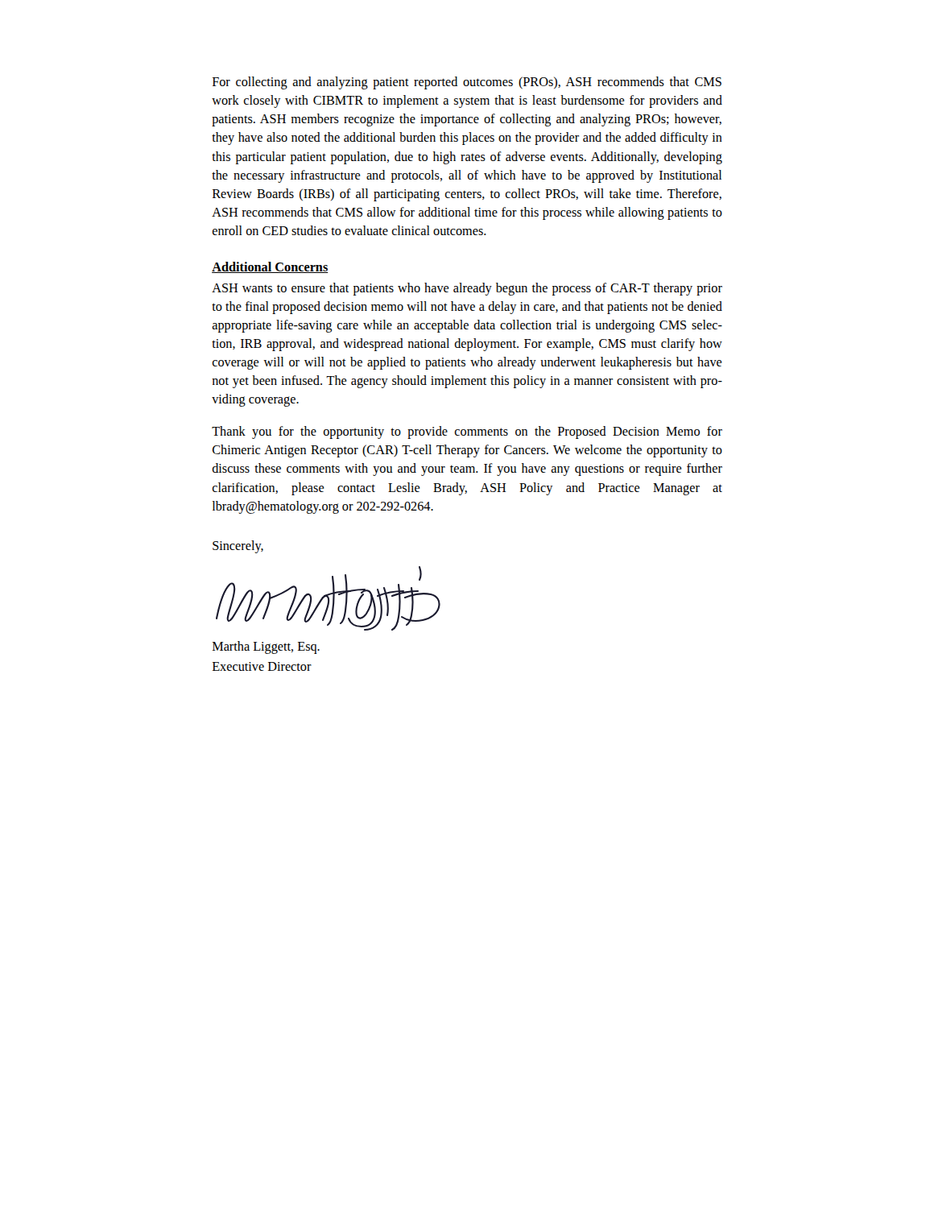For collecting and analyzing patient reported outcomes (PROs), ASH recommends that CMS work closely with CIBMTR to implement a system that is least burdensome for providers and patients. ASH members recognize the importance of collecting and analyzing PROs; however, they have also noted the additional burden this places on the provider and the added difficulty in this particular patient population, due to high rates of adverse events. Additionally, developing the necessary infrastructure and protocols, all of which have to be approved by Institutional Review Boards (IRBs) of all participating centers, to collect PROs, will take time. Therefore, ASH recommends that CMS allow for additional time for this process while allowing patients to enroll on CED studies to evaluate clinical outcomes.
Additional Concerns
ASH wants to ensure that patients who have already begun the process of CAR-T therapy prior to the final proposed decision memo will not have a delay in care, and that patients not be denied appropriate life-saving care while an acceptable data collection trial is undergoing CMS selection, IRB approval, and widespread national deployment. For example, CMS must clarify how coverage will or will not be applied to patients who already underwent leukapheresis but have not yet been infused. The agency should implement this policy in a manner consistent with providing coverage.
Thank you for the opportunity to provide comments on the Proposed Decision Memo for Chimeric Antigen Receptor (CAR) T-cell Therapy for Cancers. We welcome the opportunity to discuss these comments with you and your team. If you have any questions or require further clarification, please contact Leslie Brady, ASH Policy and Practice Manager at lbrady@hematology.org or 202-292-0264.
Sincerely,
Martha Liggett, Esq.
Executive Director